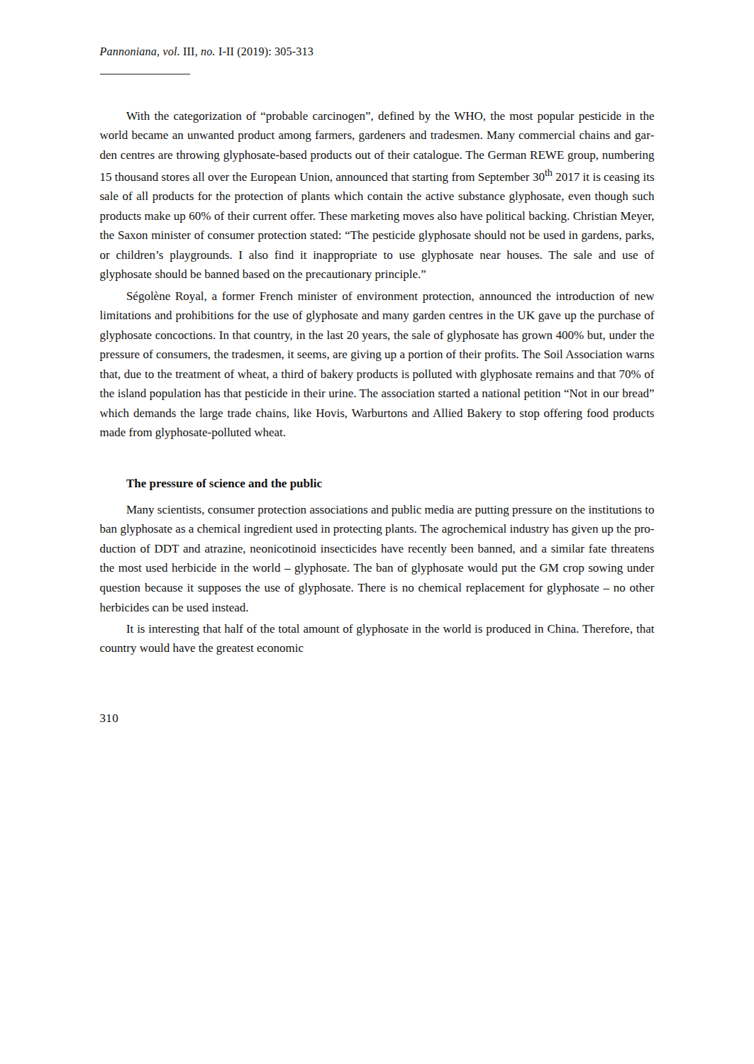Pannoniana, vol. III, no. I-II (2019): 305-313
With the categorization of “probable carcinogen”, defined by the WHO, the most popular pesticide in the world became an unwanted product among farmers, gardeners and tradesmen. Many commercial chains and garden centres are throwing glyphosate-based products out of their catalogue. The German REWE group, numbering 15 thousand stores all over the European Union, announced that starting from September 30th 2017 it is ceasing its sale of all products for the protection of plants which contain the active substance glyphosate, even though such products make up 60% of their current offer. These marketing moves also have political backing. Christian Meyer, the Saxon minister of consumer protection stated: “The pesticide glyphosate should not be used in gardens, parks, or children’s playgrounds. I also find it inappropriate to use glyphosate near houses. The sale and use of glyphosate should be banned based on the precautionary principle.”
Ségolène Royal, a former French minister of environment protection, announced the introduction of new limitations and prohibitions for the use of glyphosate and many garden centres in the UK gave up the purchase of glyphosate concoctions. In that country, in the last 20 years, the sale of glyphosate has grown 400% but, under the pressure of consumers, the tradesmen, it seems, are giving up a portion of their profits. The Soil Association warns that, due to the treatment of wheat, a third of bakery products is polluted with glyphosate remains and that 70% of the island population has that pesticide in their urine. The association started a national petition “Not in our bread” which demands the large trade chains, like Hovis, Warburtons and Allied Bakery to stop offering food products made from glyphosate-polluted wheat.
The pressure of science and the public
Many scientists, consumer protection associations and public media are putting pressure on the institutions to ban glyphosate as a chemical ingredient used in protecting plants. The agrochemical industry has given up the production of DDT and atrazine, neonicotinoid insecticides have recently been banned, and a similar fate threatens the most used herbicide in the world – glyphosate. The ban of glyphosate would put the GM crop sowing under question because it supposes the use of glyphosate. There is no chemical replacement for glyphosate – no other herbicides can be used instead.
It is interesting that half of the total amount of glyphosate in the world is produced in China. Therefore, that country would have the greatest economic
310